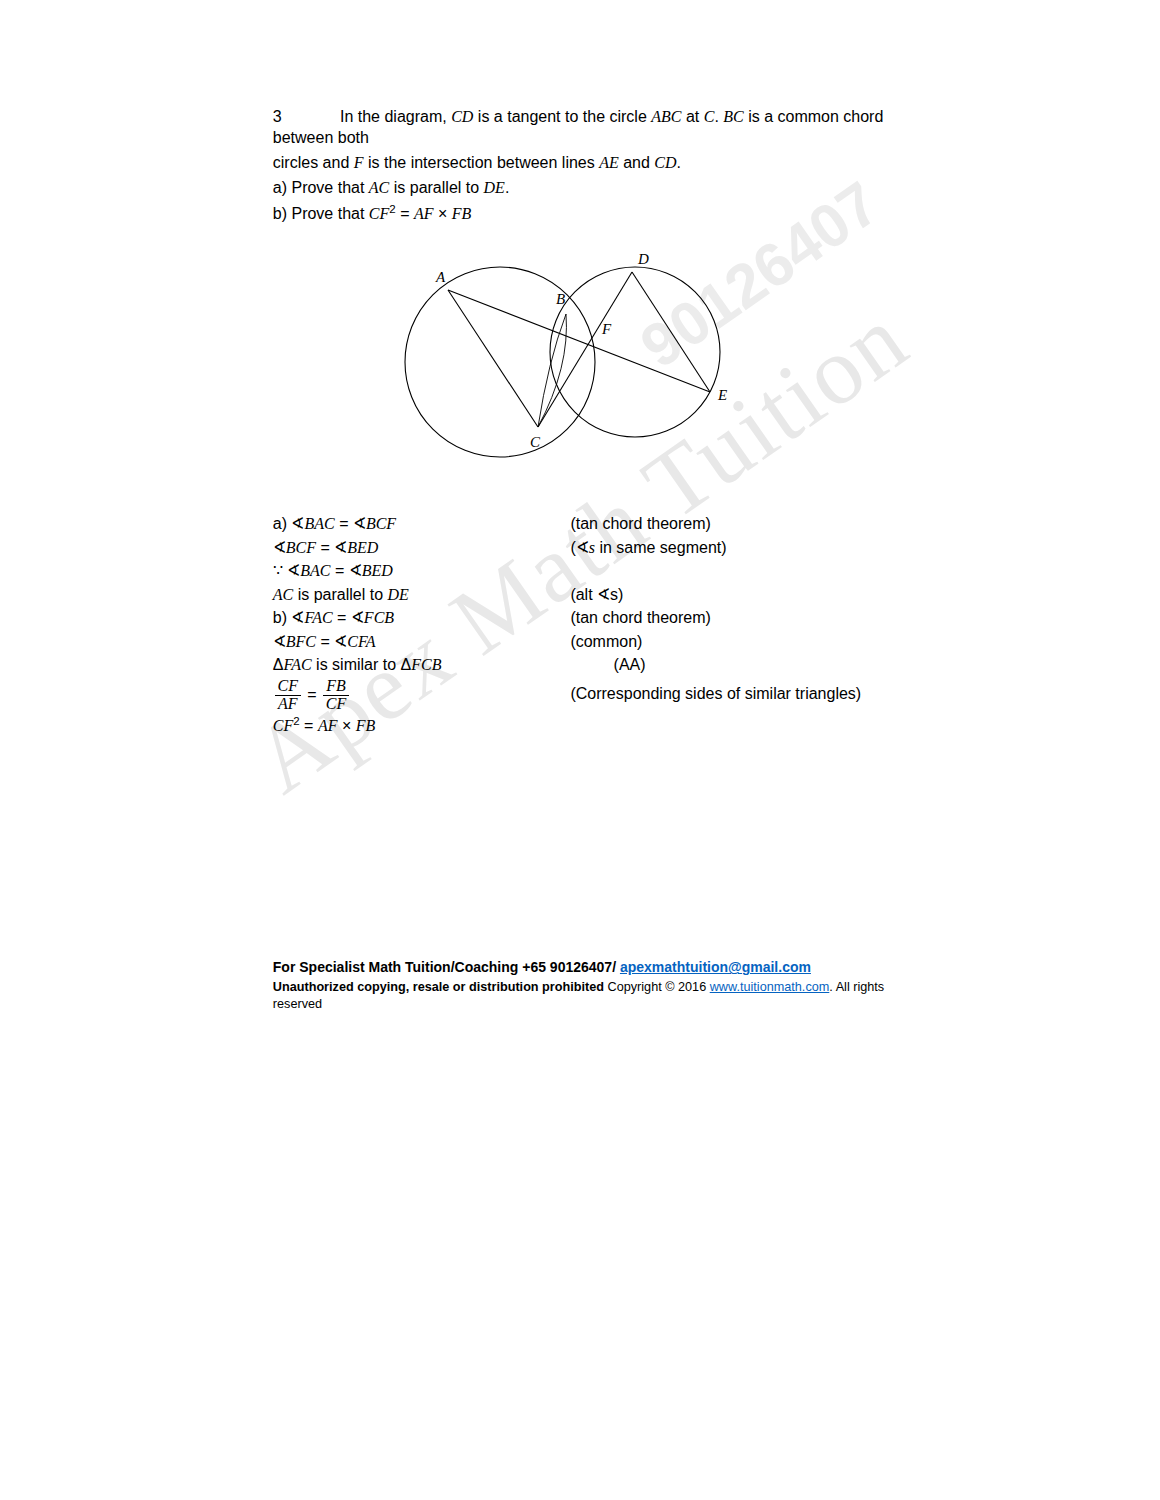Apex Math Tuition
90126407
3 In the diagram, CD is a tangent to the circle ABC at C. BC is a common chord between both
circles and F is the intersection between lines AE and CD.
a) Prove that AC is parallel to DE.
b) Prove that CF2 = AF × FB
A B D F E C
a) ∢BAC = ∢BCF(tan chord theorem) ∢BCF = ∢BED(∢s in same segment) ∵ ∢BAC = ∢BED AC is parallel to DE(alt ∢s) b) ∢FAC = ∢FCB(tan chord theorem) ∢BFC = ∢CFA(common) ΔFAC is similar to ΔFCB(AA) CF AF = FB CF (Corresponding sides of similar triangles) CF2 = AF × FB
For Specialist Math Tuition/Coaching +65 90126407/ apexmathtuition@gmail.com
Unauthorized copying, resale or distribution prohibited Copyright © 2016 www.tuitionmath.com. All rights reserved